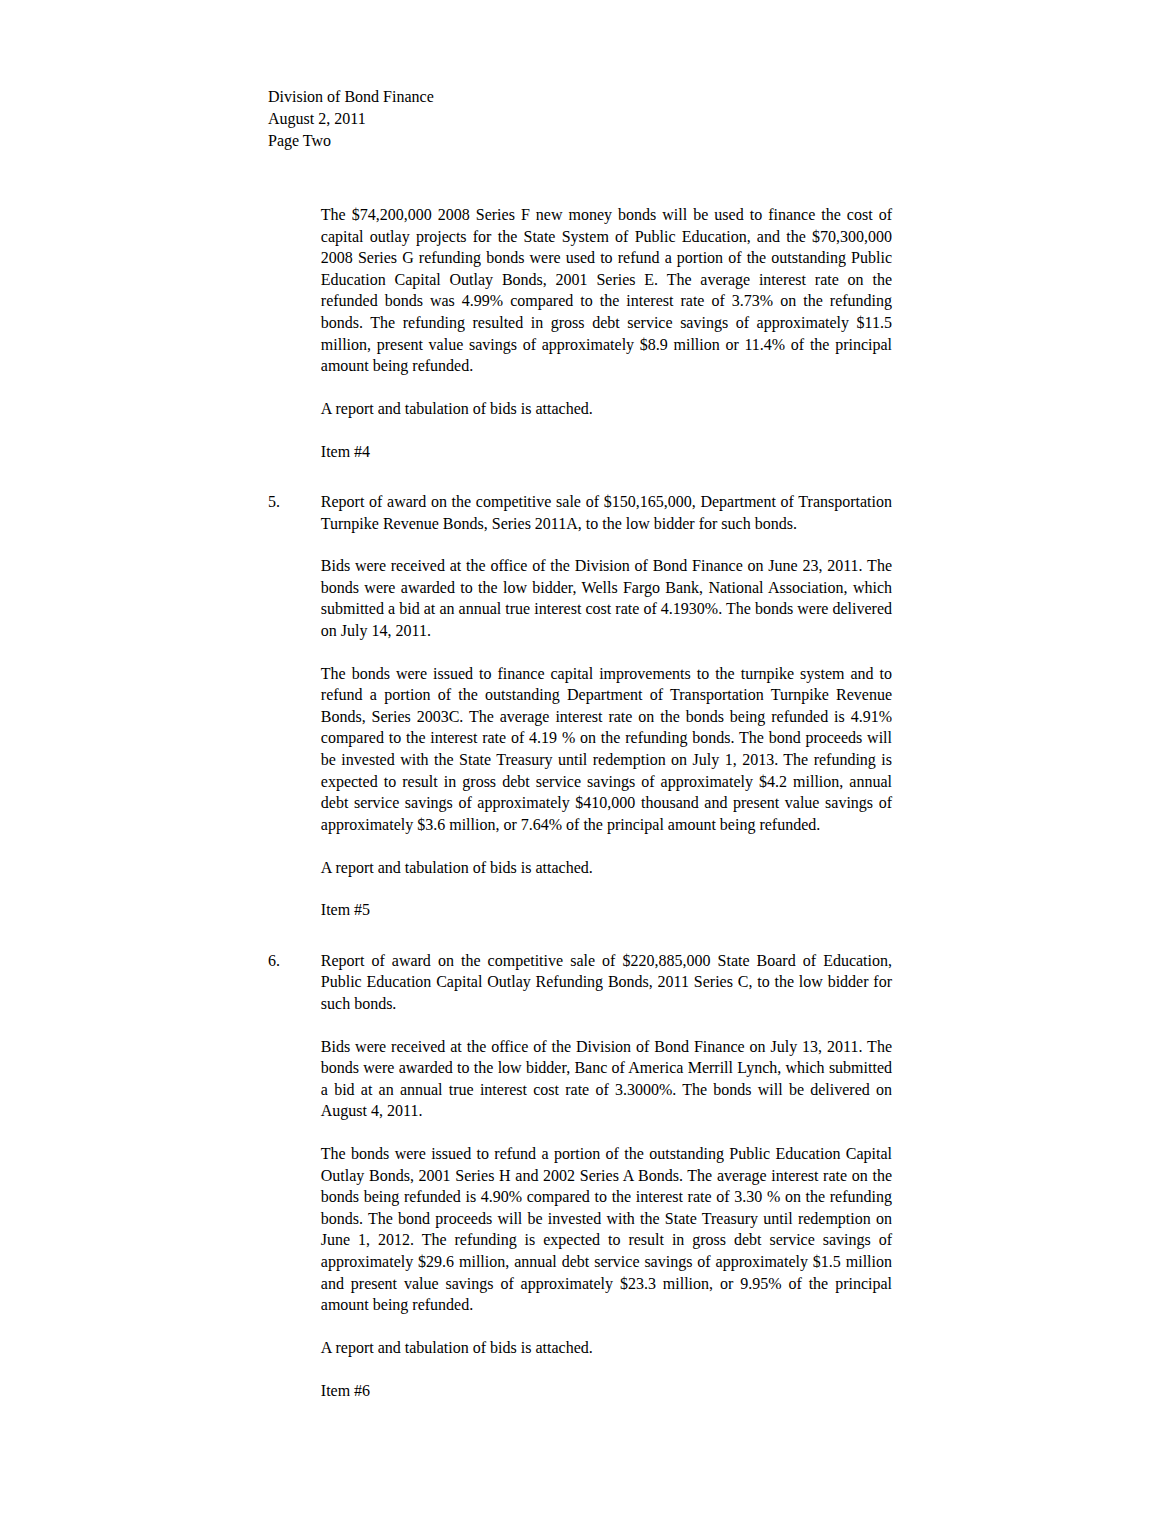Division of Bond Finance
August 2, 2011
Page Two
The $74,200,000 2008 Series F new money bonds will be used to finance the cost of capital outlay projects for the State System of Public Education, and the $70,300,000 2008 Series G refunding bonds were used to refund a portion of the outstanding Public Education Capital Outlay Bonds, 2001 Series E. The average interest rate on the refunded bonds was 4.99% compared to the interest rate of 3.73% on the refunding bonds. The refunding resulted in gross debt service savings of approximately $11.5 million, present value savings of approximately $8.9 million or 11.4% of the principal amount being refunded.
A report and tabulation of bids is attached.
Item #4
5.
Report of award on the competitive sale of $150,165,000, Department of Transportation Turnpike Revenue Bonds, Series 2011A, to the low bidder for such bonds.
Bids were received at the office of the Division of Bond Finance on June 23, 2011. The bonds were awarded to the low bidder, Wells Fargo Bank, National Association, which submitted a bid at an annual true interest cost rate of 4.1930%. The bonds were delivered on July 14, 2011.
The bonds were issued to finance capital improvements to the turnpike system and to refund a portion of the outstanding Department of Transportation Turnpike Revenue Bonds, Series 2003C. The average interest rate on the bonds being refunded is 4.91% compared to the interest rate of 4.19 % on the refunding bonds. The bond proceeds will be invested with the State Treasury until redemption on July 1, 2013. The refunding is expected to result in gross debt service savings of approximately $4.2 million, annual debt service savings of approximately $410,000 thousand and present value savings of approximately $3.6 million, or 7.64% of the principal amount being refunded.
A report and tabulation of bids is attached.
Item #5
6.
Report of award on the competitive sale of $220,885,000 State Board of Education, Public Education Capital Outlay Refunding Bonds, 2011 Series C, to the low bidder for such bonds.
Bids were received at the office of the Division of Bond Finance on July 13, 2011. The bonds were awarded to the low bidder, Banc of America Merrill Lynch, which submitted a bid at an annual true interest cost rate of 3.3000%. The bonds will be delivered on August 4, 2011.
The bonds were issued to refund a portion of the outstanding Public Education Capital Outlay Bonds, 2001 Series H and 2002 Series A Bonds. The average interest rate on the bonds being refunded is 4.90% compared to the interest rate of 3.30 % on the refunding bonds. The bond proceeds will be invested with the State Treasury until redemption on June 1, 2012. The refunding is expected to result in gross debt service savings of approximately $29.6 million, annual debt service savings of approximately $1.5 million and present value savings of approximately $23.3 million, or 9.95% of the principal amount being refunded.
A report and tabulation of bids is attached.
Item #6